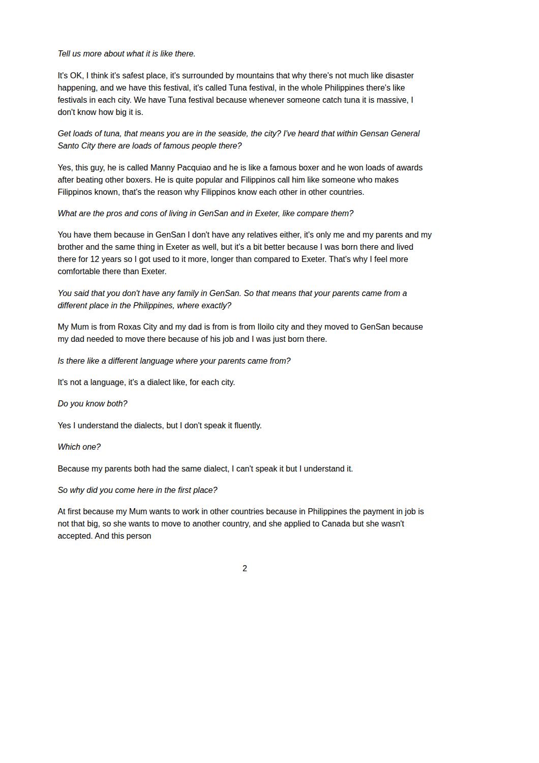Tell us more about what it is like there.
It's OK, I think it's safest place, it's surrounded by mountains that why there's not much like disaster happening, and we have this festival, it's called Tuna festival, in the whole Philippines there's like festivals in each city. We have Tuna festival because whenever someone catch tuna it is massive, I don't know how big it is.
Get loads of tuna, that means you are in the seaside, the city? I've heard that within Gensan General Santo City there are loads of famous people there?
Yes, this guy, he is called Manny Pacquiao and he is like a famous boxer and he won loads of awards after beating other boxers. He is quite popular and Filippinos call him like someone who makes Filippinos known, that's the reason why Filippinos know each other in other countries.
What are the pros and cons of living in GenSan and in Exeter, like compare them?
You have them because in GenSan I don't have any relatives either, it's only me and my parents and my brother and the same thing in Exeter as well, but it's a bit better because I was born there and lived there for 12 years so I got used to it more, longer than compared to Exeter. That's why I feel more comfortable there than Exeter.
You said that you don't have any family in GenSan. So that means that your parents came from a different place in the Philippines, where exactly?
My Mum is from Roxas City and my dad is from is from Iloilo city and they moved to GenSan because my dad needed to move there because of his job and I was just born there.
Is there like a different language where your parents came from?
It's not a language, it's a dialect like, for each city.
Do you know both?
Yes I understand the dialects, but I don't speak it fluently.
Which one?
Because my parents both had the same dialect, I can't speak it but I understand it.
So why did you come here in the first place?
At first because my Mum wants to work in other countries because in Philippines the payment in job is not that big, so she wants to move to another country, and she applied to Canada but she wasn't accepted. And this person
2